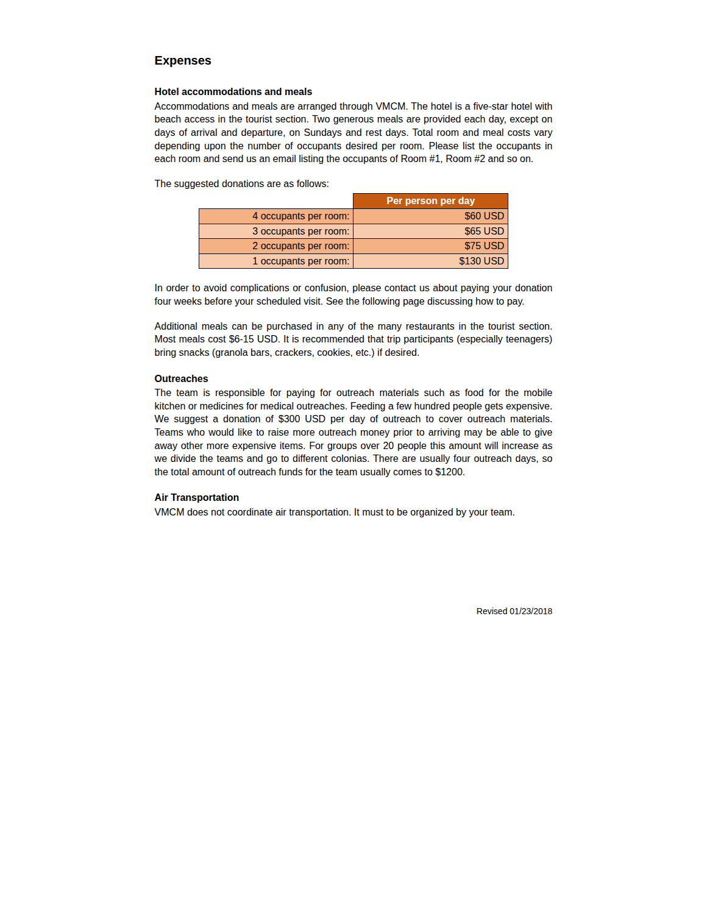Expenses
Hotel accommodations and meals
Accommodations and meals are arranged through VMCM. The hotel is a five-star hotel with beach access in the tourist section. Two generous meals are provided each day, except on days of arrival and departure, on Sundays and rest days. Total room and meal costs vary depending upon the number of occupants desired per room. Please list the occupants in each room and send us an email listing the occupants of Room #1, Room #2 and so on.
The suggested donations are as follows:
| | Per person per day |
| --- | --- |
| 4 occupants per room: | $60 USD |
| 3 occupants per room: | $65 USD |
| 2 occupants per room: | $75 USD |
| 1 occupants per room: | $130 USD |
In order to avoid complications or confusion, please contact us about paying your donation four weeks before your scheduled visit. See the following page discussing how to pay.
Additional meals can be purchased in any of the many restaurants in the tourist section. Most meals cost $6-15 USD. It is recommended that trip participants (especially teenagers) bring snacks (granola bars, crackers, cookies, etc.) if desired.
Outreaches
The team is responsible for paying for outreach materials such as food for the mobile kitchen or medicines for medical outreaches. Feeding a few hundred people gets expensive. We suggest a donation of $300 USD per day of outreach to cover outreach materials. Teams who would like to raise more outreach money prior to arriving may be able to give away other more expensive items. For groups over 20 people this amount will increase as we divide the teams and go to different colonias. There are usually four outreach days, so the total amount of outreach funds for the team usually comes to $1200.
Air Transportation
VMCM does not coordinate air transportation. It must to be organized by your team.
Revised 01/23/2018